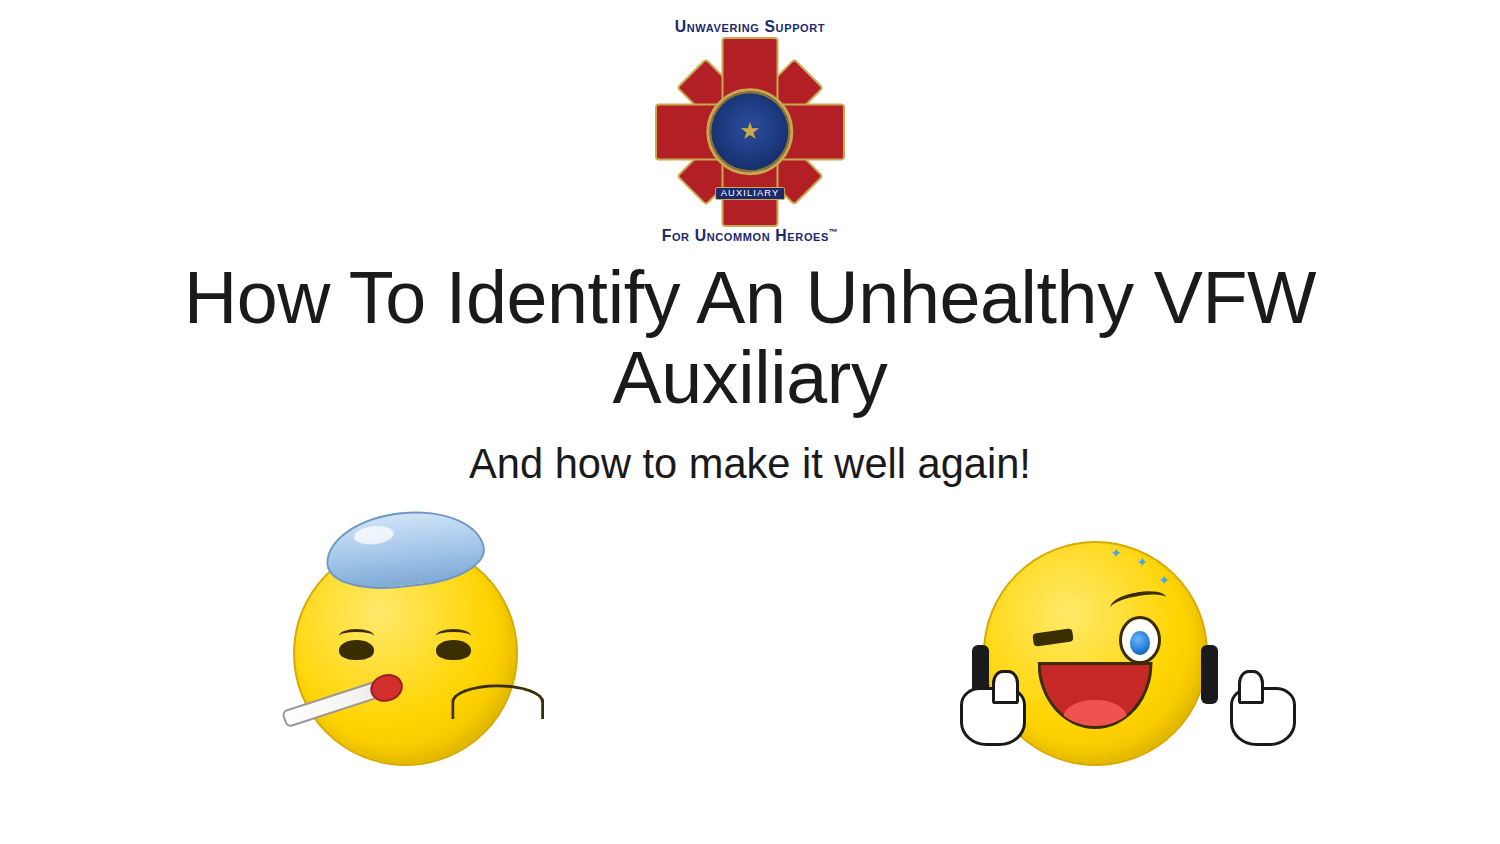Unwavering Support
★ Auxiliary
For Uncommon Heroes™
How To Identify An Unhealthy VFW Auxiliary
And how to make it well again!
Unhealthy Auxiliary
✦ ✦ ✦
Healthy Auxiliary